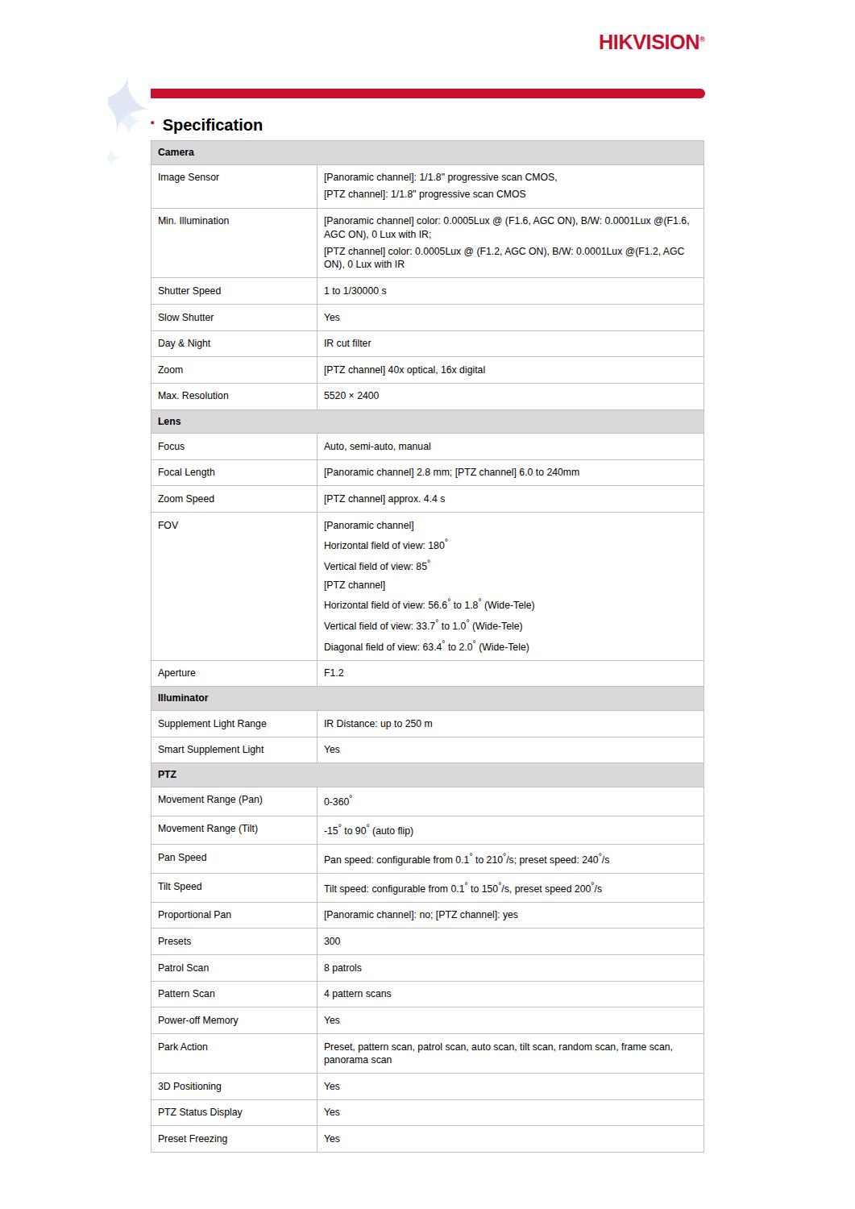✦
✦
✦
HIKVISION®
Specification
| Camera |
| Image Sensor | [Panoramic channel]: 1/1.8" progressive scan CMOS, [PTZ channel]: 1/1.8" progressive scan CMOS |
| Min. Illumination | [Panoramic channel] color: 0.0005Lux @ (F1.6, AGC ON), B/W: 0.0001Lux @(F1.6, AGC ON), 0 Lux with IR; [PTZ channel] color: 0.0005Lux @ (F1.2, AGC ON), B/W: 0.0001Lux @(F1.2, AGC ON), 0 Lux with IR |
| Shutter Speed | 1 to 1/30000 s |
| Slow Shutter | Yes |
| Day & Night | IR cut filter |
| Zoom | [PTZ channel] 40x optical, 16x digital |
| Max. Resolution | 5520 × 2400 |
| Lens |
| Focus | Auto, semi-auto, manual |
| Focal Length | [Panoramic channel] 2.8 mm; [PTZ channel] 6.0 to 240mm |
| Zoom Speed | [PTZ channel] approx. 4.4 s |
| FOV | [Panoramic channel] Horizontal field of view: 180 ° Vertical field of view: 85 ° [PTZ channel] Horizontal field of view: 56.6 ° to 1.8 ° (Wide-Tele) Vertical field of view: 33.7 ° to 1.0 ° (Wide-Tele) Diagonal field of view: 63.4 ° to 2.0 ° (Wide-Tele) |
| Aperture | F1.2 |
| Illuminator |
| Supplement Light Range | IR Distance: up to 250 m |
| Smart Supplement Light | Yes |
| PTZ |
| Movement Range (Pan) | 0-360 ° |
| Movement Range (Tilt) | -15 ° to 90 ° (auto flip) |
| Pan Speed | Pan speed: configurable from 0.1 ° to 210 ° /s; preset speed: 240 ° /s |
| Tilt Speed | Tilt speed: configurable from 0.1 ° to 150 ° /s, preset speed 200 ° /s |
| Proportional Pan | [Panoramic channel]: no; [PTZ channel]: yes |
| Presets | 300 |
| Patrol Scan | 8 patrols |
| Pattern Scan | 4 pattern scans |
| Power-off Memory | Yes |
| Park Action | Preset, pattern scan, patrol scan, auto scan, tilt scan, random scan, frame scan, panorama scan |
| 3D Positioning | Yes |
| PTZ Status Display | Yes |
| Preset Freezing | Yes |